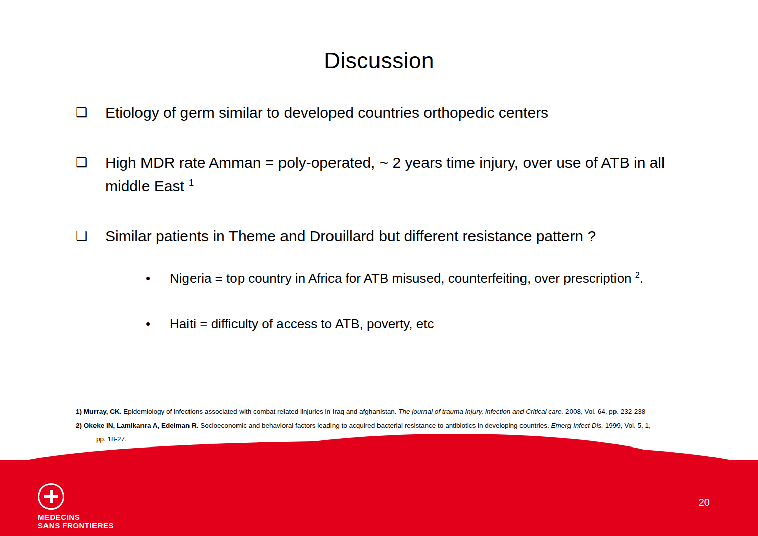Discussion
Etiology of germ similar to developed countries orthopedic centers
High MDR rate Amman = poly-operated, ~ 2 years time injury, over use of ATB in all middle East 1
Similar patients in Theme and Drouillard but different resistance pattern ?
Nigeria = top country in Africa for ATB misused, counterfeiting, over prescription 2.
Haiti = difficulty of access to ATB, poverty, etc
1) Murray, CK. Epidemiology of infections associated with combat related iinjuries in Iraq and afghanistan. The journal of trauma Injury, infection and Critical care. 2008, Vol. 64, pp. 232-238
2) Okeke IN, Lamikanra A, Edelman R. Socioeconomic and behavioral factors leading to acquired bacterial resistance to antibiotics in developing countries. Emerg Infect Dis. 1999, Vol. 5, 1,
pp. 18-27.
MEDECINS
SANS FRONTIERES
20